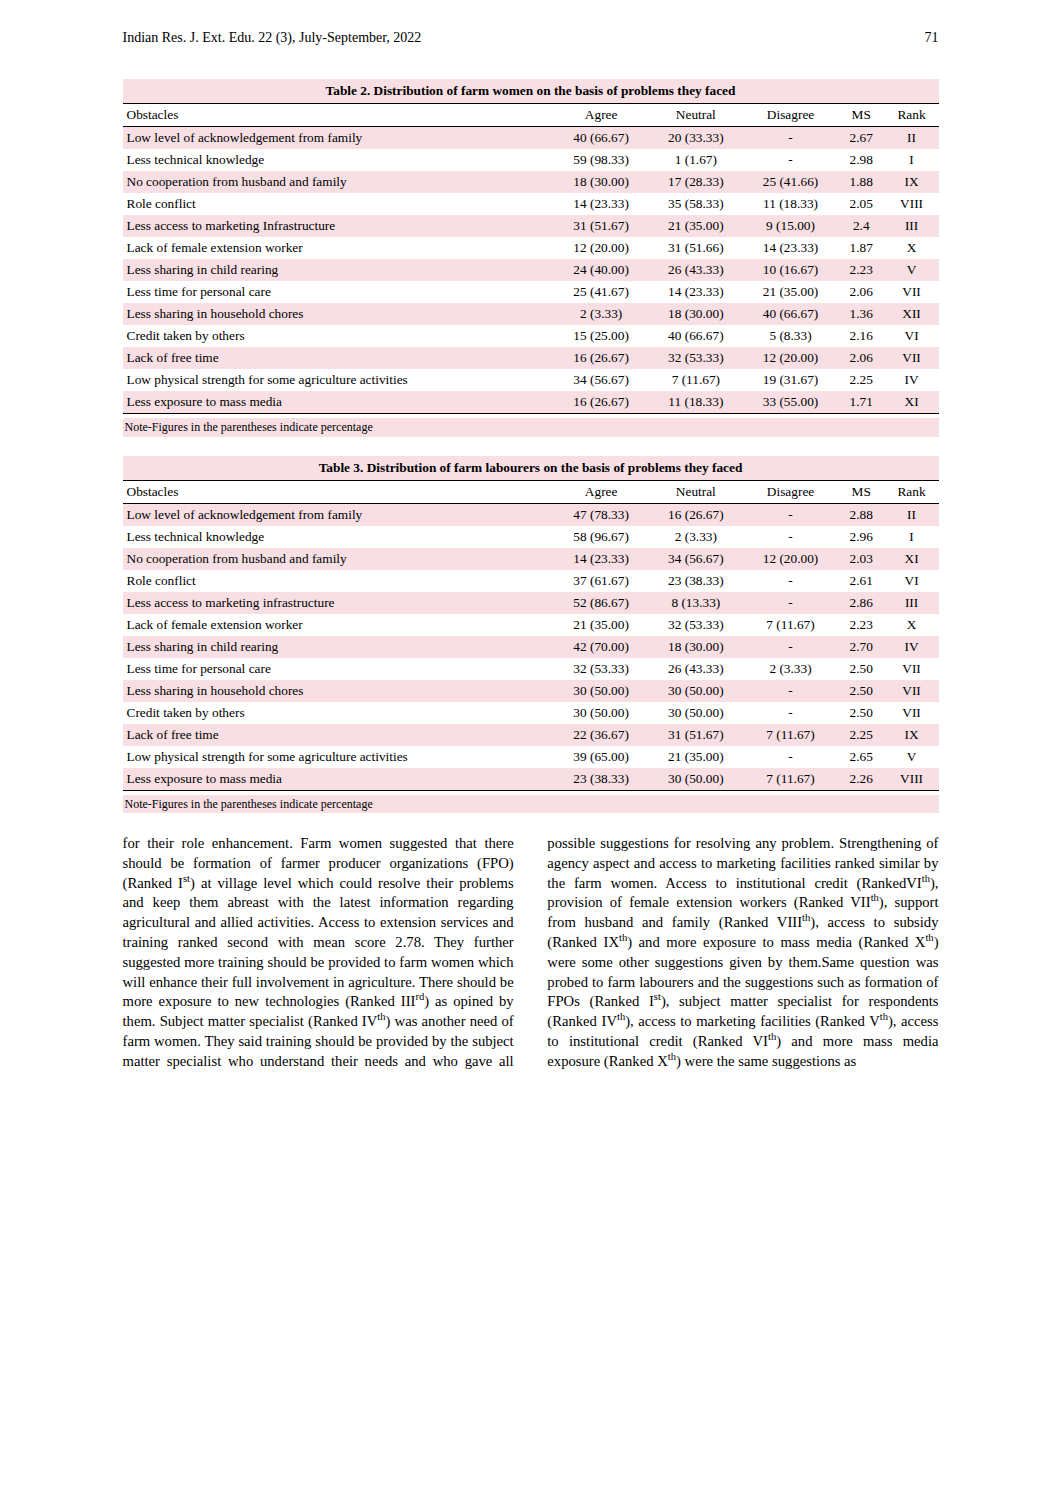Indian Res. J. Ext. Edu. 22 (3), July-September, 2022 71
Table 2. Distribution of farm women on the basis of problems they faced
| Obstacles | Agree | Neutral | Disagree | MS | Rank |
| --- | --- | --- | --- | --- | --- |
| Low level of acknowledgement from family | 40 (66.67) | 20 (33.33) | - | 2.67 | II |
| Less technical knowledge | 59 (98.33) | 1 (1.67) | - | 2.98 | I |
| No cooperation from husband and family | 18 (30.00) | 17 (28.33) | 25 (41.66) | 1.88 | IX |
| Role conflict | 14 (23.33) | 35 (58.33) | 11 (18.33) | 2.05 | VIII |
| Less access to marketing Infrastructure | 31 (51.67) | 21 (35.00) | 9 (15.00) | 2.4 | III |
| Lack of female extension worker | 12 (20.00) | 31 (51.66) | 14 (23.33) | 1.87 | X |
| Less sharing in child rearing | 24 (40.00) | 26 (43.33) | 10 (16.67) | 2.23 | V |
| Less time for personal care | 25 (41.67) | 14 (23.33) | 21 (35.00) | 2.06 | VII |
| Less sharing in household chores | 2 (3.33) | 18 (30.00) | 40 (66.67) | 1.36 | XII |
| Credit taken by others | 15 (25.00) | 40 (66.67) | 5 (8.33) | 2.16 | VI |
| Lack of free time | 16 (26.67) | 32 (53.33) | 12 (20.00) | 2.06 | VII |
| Low physical strength for some agriculture activities | 34 (56.67) | 7 (11.67) | 19 (31.67) | 2.25 | IV |
| Less exposure to mass media | 16 (26.67) | 11 (18.33) | 33 (55.00) | 1.71 | XI |
Note-Figures in the parentheses indicate percentage
Table 3. Distribution of farm labourers on the basis of problems they faced
| Obstacles | Agree | Neutral | Disagree | MS | Rank |
| --- | --- | --- | --- | --- | --- |
| Low level of acknowledgement from family | 47 (78.33) | 16 (26.67) | - | 2.88 | II |
| Less technical knowledge | 58 (96.67) | 2 (3.33) | - | 2.96 | I |
| No cooperation from husband and family | 14 (23.33) | 34 (56.67) | 12 (20.00) | 2.03 | XI |
| Role conflict | 37 (61.67) | 23 (38.33) | - | 2.61 | VI |
| Less access to marketing infrastructure | 52 (86.67) | 8 (13.33) | - | 2.86 | III |
| Lack of female extension worker | 21 (35.00) | 32 (53.33) | 7 (11.67) | 2.23 | X |
| Less sharing in child rearing | 42 (70.00) | 18 (30.00) | - | 2.70 | IV |
| Less time for personal care | 32 (53.33) | 26 (43.33) | 2 (3.33) | 2.50 | VII |
| Less sharing in household chores | 30 (50.00) | 30 (50.00) | - | 2.50 | VII |
| Credit taken by others | 30 (50.00) | 30 (50.00) | - | 2.50 | VII |
| Lack of free time | 22 (36.67) | 31 (51.67) | 7 (11.67) | 2.25 | IX |
| Low physical strength for some agriculture activities | 39 (65.00) | 21 (35.00) | - | 2.65 | V |
| Less exposure to mass media | 23 (38.33) | 30 (50.00) | 7 (11.67) | 2.26 | VIII |
Note-Figures in the parentheses indicate percentage
for their role enhancement. Farm women suggested that there should be formation of farmer producer organizations (FPO) (Ranked Ist) at village level which could resolve their problems and keep them abreast with the latest information regarding agricultural and allied activities. Access to extension services and training ranked second with mean score 2.78. They further suggested more training should be provided to farm women which will enhance their full involvement in agriculture. There should be more exposure to new technologies (Ranked IIIrd) as opined by them. Subject matter specialist (Ranked IVth) was another need of farm women. They said training should be provided by the subject matter specialist who understand their needs and who gave all possible suggestions for resolving any problem. Strengthening of agency aspect and access to marketing facilities ranked similar by the farm women. Access to institutional credit (RankedVIth), provision of female extension workers (Ranked VIIth), support from husband and family (Ranked VIIIth), access to subsidy (Ranked IXth) and more exposure to mass media (Ranked Xth) were some other suggestions given by them.Same question was probed to farm labourers and the suggestions such as formation of FPOs (Ranked Ist), subject matter specialist for respondents (Ranked IVth), access to marketing facilities (Ranked Vth), access to institutional credit (Ranked VIth) and more mass media exposure (Ranked Xth) were the same suggestions as